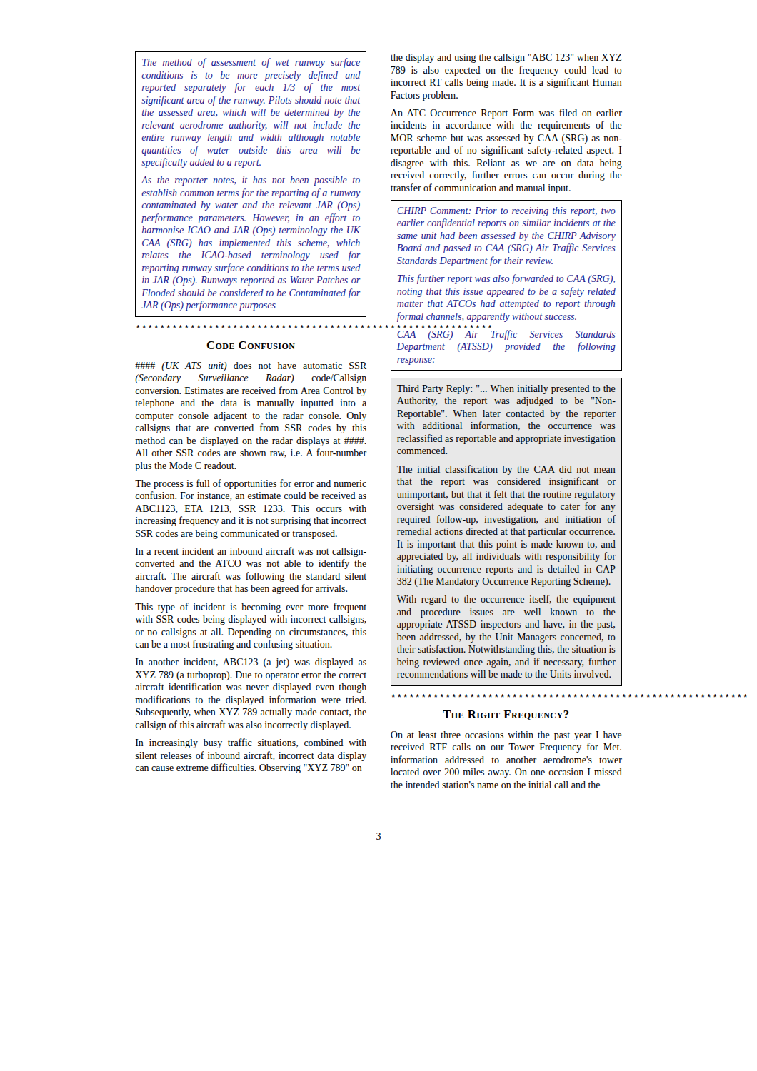The method of assessment of wet runway surface conditions is to be more precisely defined and reported separately for each 1/3 of the most significant area of the runway. Pilots should note that the assessed area, which will be determined by the relevant aerodrome authority, will not include the entire runway length and width although notable quantities of water outside this area will be specifically added to a report.
As the reporter notes, it has not been possible to establish common terms for the reporting of a runway contaminated by water and the relevant JAR (Ops) performance parameters. However, in an effort to harmonise ICAO and JAR (Ops) terminology the UK CAA (SRG) has implemented this scheme, which relates the ICAO-based terminology used for reporting runway surface conditions to the terms used in JAR (Ops). Runways reported as Water Patches or Flooded should be considered to be Contaminated for JAR (Ops) performance purposes
***********************************************************
Code Confusion
#### (UK ATS unit) does not have automatic SSR (Secondary Surveillance Radar) code/Callsign conversion. Estimates are received from Area Control by telephone and the data is manually inputted into a computer console adjacent to the radar console. Only callsigns that are converted from SSR codes by this method can be displayed on the radar displays at ####. All other SSR codes are shown raw, i.e. A four-number plus the Mode C readout.
The process is full of opportunities for error and numeric confusion. For instance, an estimate could be received as ABC1123, ETA 1213, SSR 1233. This occurs with increasing frequency and it is not surprising that incorrect SSR codes are being communicated or transposed.
In a recent incident an inbound aircraft was not callsign-converted and the ATCO was not able to identify the aircraft. The aircraft was following the standard silent handover procedure that has been agreed for arrivals.
This type of incident is becoming ever more frequent with SSR codes being displayed with incorrect callsigns, or no callsigns at all. Depending on circumstances, this can be a most frustrating and confusing situation.
In another incident, ABC123 (a jet) was displayed as XYZ 789 (a turboprop). Due to operator error the correct aircraft identification was never displayed even though modifications to the displayed information were tried. Subsequently, when XYZ 789 actually made contact, the callsign of this aircraft was also incorrectly displayed.
In increasingly busy traffic situations, combined with silent releases of inbound aircraft, incorrect data display can cause extreme difficulties. Observing "XYZ 789" on
the display and using the callsign "ABC 123" when XYZ 789 is also expected on the frequency could lead to incorrect RT calls being made. It is a significant Human Factors problem.
An ATC Occurrence Report Form was filed on earlier incidents in accordance with the requirements of the MOR scheme but was assessed by CAA (SRG) as non-reportable and of no significant safety-related aspect. I disagree with this. Reliant as we are on data being received correctly, further errors can occur during the transfer of communication and manual input.
CHIRP Comment: Prior to receiving this report, two earlier confidential reports on similar incidents at the same unit had been assessed by the CHIRP Advisory Board and passed to CAA (SRG) Air Traffic Services Standards Department for their review.
This further report was also forwarded to CAA (SRG), noting that this issue appeared to be a safety related matter that ATCOs had attempted to report through formal channels, apparently without success.
CAA (SRG) Air Traffic Services Standards Department (ATSSD) provided the following response:
Third Party Reply: "... When initially presented to the Authority, the report was adjudged to be "Non-Reportable". When later contacted by the reporter with additional information, the occurrence was reclassified as reportable and appropriate investigation commenced.
The initial classification by the CAA did not mean that the report was considered insignificant or unimportant, but that it felt that the routine regulatory oversight was considered adequate to cater for any required follow-up, investigation, and initiation of remedial actions directed at that particular occurrence. It is important that this point is made known to, and appreciated by, all individuals with responsibility for initiating occurrence reports and is detailed in CAP 382 (The Mandatory Occurrence Reporting Scheme).
With regard to the occurrence itself, the equipment and procedure issues are well known to the appropriate ATSSD inspectors and have, in the past, been addressed, by the Unit Managers concerned, to their satisfaction. Notwithstanding this, the situation is being reviewed once again, and if necessary, further recommendations will be made to the Units involved.
***********************************************************
The Right Frequency?
On at least three occasions within the past year I have received RTF calls on our Tower Frequency for Met. information addressed to another aerodrome's tower located over 200 miles away. On one occasion I missed the intended station's name on the initial call and the
3